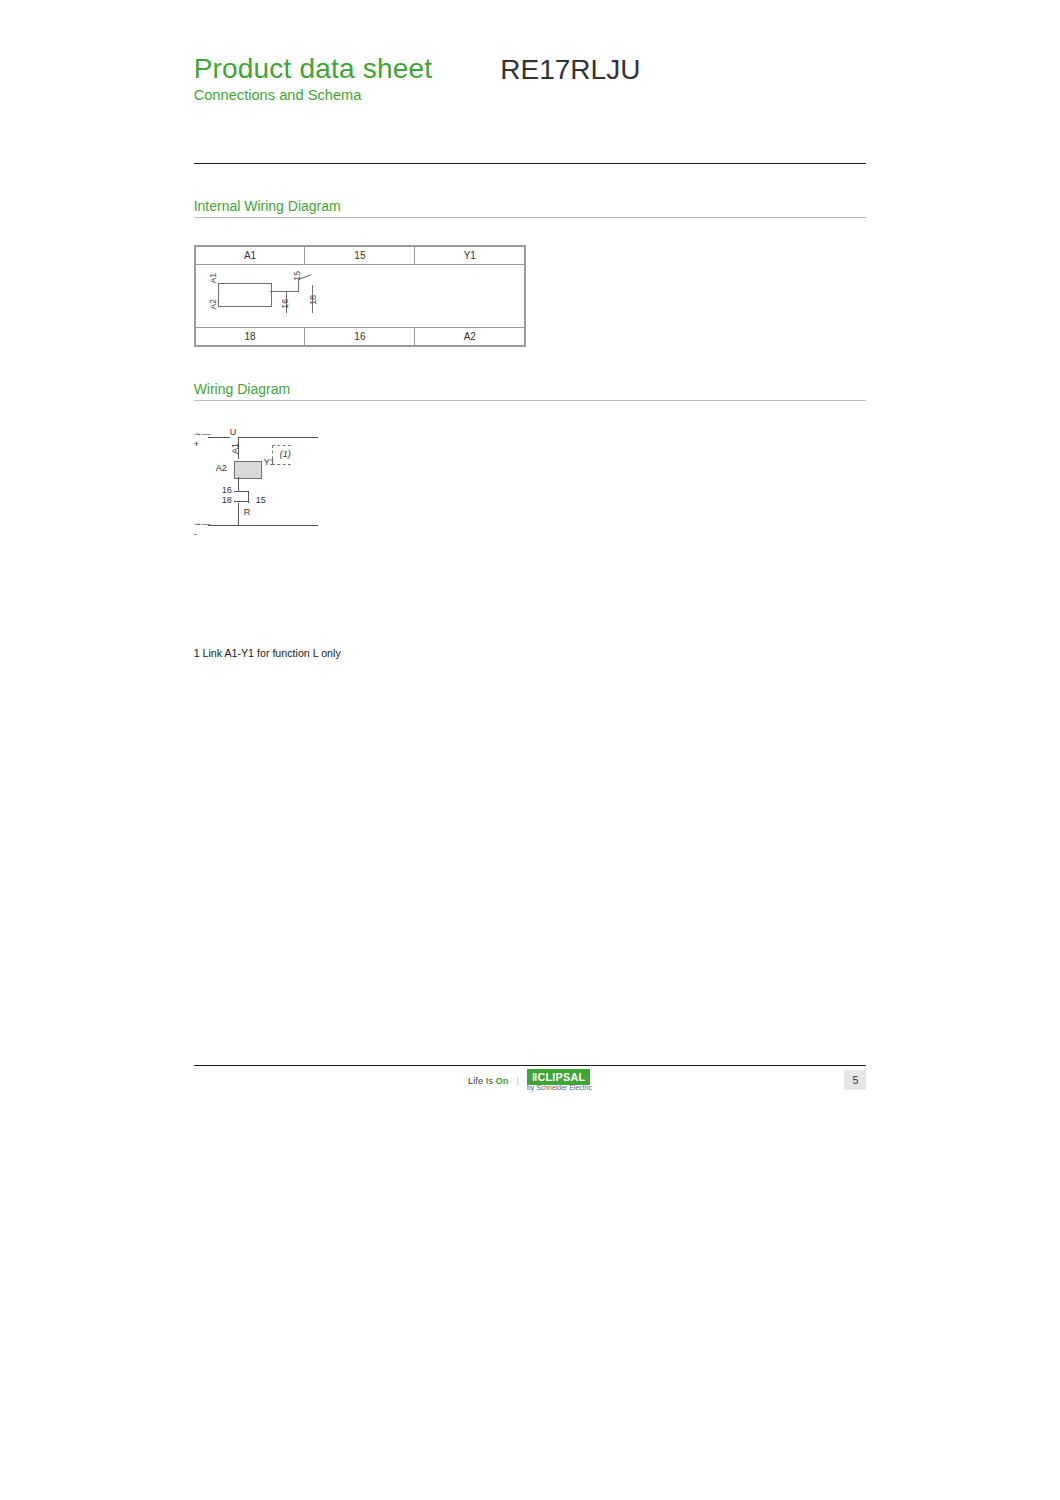Product data sheet
Connections and Schema
RE17RLJU
Internal Wiring Diagram
| A1 | 15 | Y1 |
| A1 A2 15 16 18 |
| 18 | 16 | A2 |
Wiring Diagram
∼— + U
A1
A2 Y1 (1)
16 18 15
R
∼— -
1 Link A1-Y1 for function L only
Life Is On | ‖CLIPSAL
by Schneider Electric
5